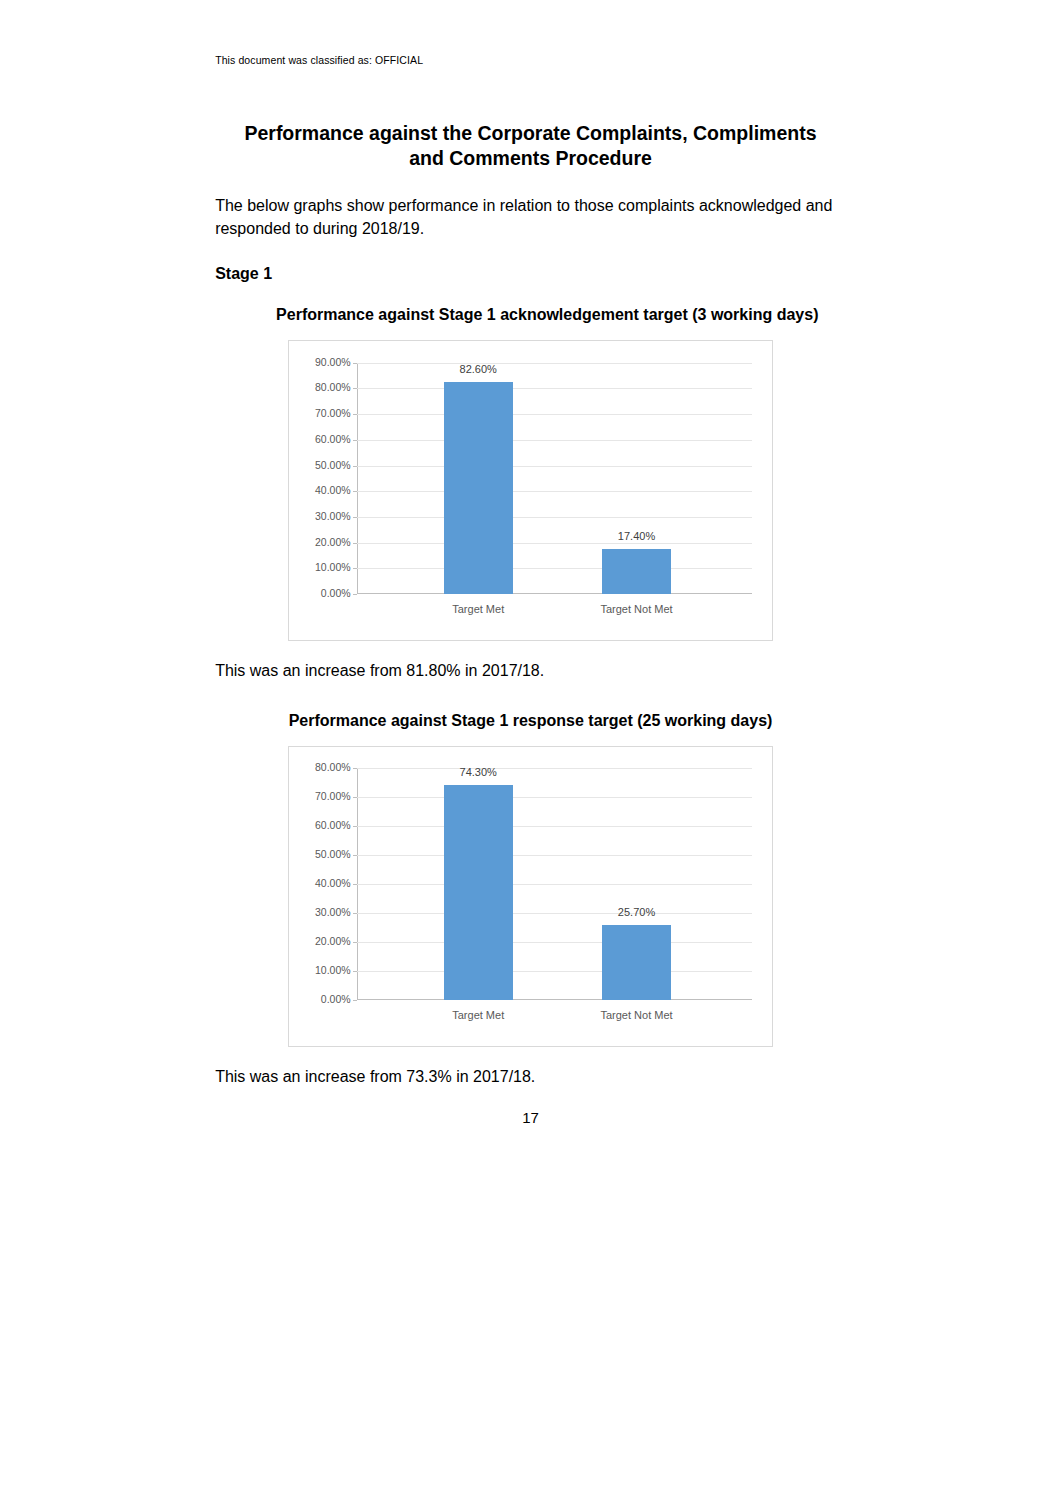This document was classified as: OFFICIAL
Performance against the Corporate Complaints, Compliments
and Comments Procedure
The below graphs show performance in relation to those complaints acknowledged and responded to during 2018/19.
Stage 1
Performance against Stage 1 acknowledgement target (3 working days)
90.00%
80.00%
70.00%
60.00%
50.00%
40.00%
30.00%
20.00%
10.00%
0.00%
82.60% Target Met
17.40% Target Not Met
This was an increase from 81.80% in 2017/18.
Performance against Stage 1 response target (25 working days)
80.00%
70.00%
60.00%
50.00%
40.00%
30.00%
20.00%
10.00%
0.00%
74.30% Target Met
25.70% Target Not Met
This was an increase from 73.3% in 2017/18.
17